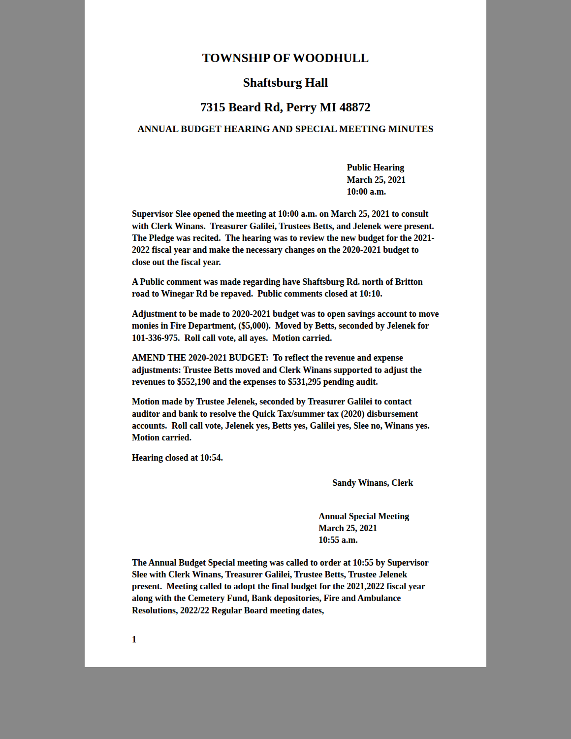TOWNSHIP OF WOODHULL
Shaftsburg Hall
7315 Beard Rd, Perry MI 48872
ANNUAL BUDGET HEARING AND SPECIAL MEETING MINUTES
Public Hearing
March 25, 2021
10:00 a.m.
Supervisor Slee opened the meeting at 10:00 a.m. on March 25, 2021 to consult with Clerk Winans. Treasurer Galilei, Trustees Betts, and Jelenek were present. The Pledge was recited. The hearing was to review the new budget for the 2021-2022 fiscal year and make the necessary changes on the 2020-2021 budget to close out the fiscal year.
A Public comment was made regarding have Shaftsburg Rd. north of Britton road to Winegar Rd be repaved. Public comments closed at 10:10.
Adjustment to be made to 2020-2021 budget was to open savings account to move monies in Fire Department, ($5,000). Moved by Betts, seconded by Jelenek for 101-336-975. Roll call vote, all ayes. Motion carried.
AMEND THE 2020-2021 BUDGET: To reflect the revenue and expense adjustments: Trustee Betts moved and Clerk Winans supported to adjust the revenues to $552,190 and the expenses to $531,295 pending audit.
Motion made by Trustee Jelenek, seconded by Treasurer Galilei to contact auditor and bank to resolve the Quick Tax/summer tax (2020) disbursement accounts. Roll call vote, Jelenek yes, Betts yes, Galilei yes, Slee no, Winans yes. Motion carried.
Hearing closed at 10:54.
Sandy Winans, Clerk
Annual Special Meeting
March 25, 2021
10:55 a.m.
The Annual Budget Special meeting was called to order at 10:55 by Supervisor Slee with Clerk Winans, Treasurer Galilei, Trustee Betts, Trustee Jelenek present. Meeting called to adopt the final budget for the 2021,2022 fiscal year along with the Cemetery Fund, Bank depositories, Fire and Ambulance Resolutions, 2022/22 Regular Board meeting dates,
1